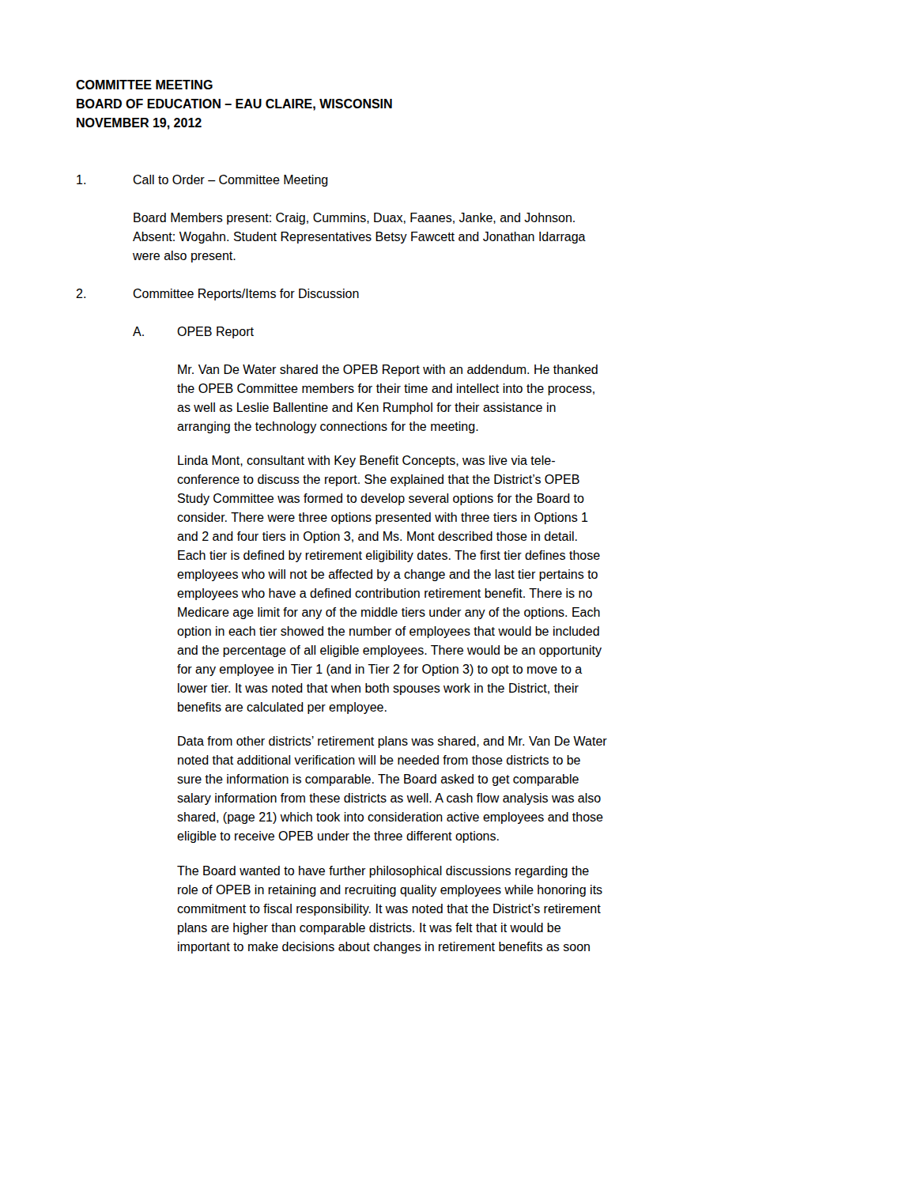COMMITTEE MEETING
BOARD OF EDUCATION – EAU CLAIRE, WISCONSIN
NOVEMBER 19, 2012
1.
Call to Order – Committee Meeting
Board Members present: Craig, Cummins, Duax, Faanes, Janke, and Johnson. Absent: Wogahn. Student Representatives Betsy Fawcett and Jonathan Idarraga were also present.
2.
Committee Reports/Items for Discussion
A.
OPEB Report
Mr. Van De Water shared the OPEB Report with an addendum. He thanked the OPEB Committee members for their time and intellect into the process, as well as Leslie Ballentine and Ken Rumphol for their assistance in arranging the technology connections for the meeting.
Linda Mont, consultant with Key Benefit Concepts, was live via tele-conference to discuss the report. She explained that the District’s OPEB Study Committee was formed to develop several options for the Board to consider. There were three options presented with three tiers in Options 1 and 2 and four tiers in Option 3, and Ms. Mont described those in detail. Each tier is defined by retirement eligibility dates. The first tier defines those employees who will not be affected by a change and the last tier pertains to employees who have a defined contribution retirement benefit. There is no Medicare age limit for any of the middle tiers under any of the options. Each option in each tier showed the number of employees that would be included and the percentage of all eligible employees. There would be an opportunity for any employee in Tier 1 (and in Tier 2 for Option 3) to opt to move to a lower tier. It was noted that when both spouses work in the District, their benefits are calculated per employee.
Data from other districts’ retirement plans was shared, and Mr. Van De Water noted that additional verification will be needed from those districts to be sure the information is comparable. The Board asked to get comparable salary information from these districts as well. A cash flow analysis was also shared, (page 21) which took into consideration active employees and those eligible to receive OPEB under the three different options.
The Board wanted to have further philosophical discussions regarding the role of OPEB in retaining and recruiting quality employees while honoring its commitment to fiscal responsibility. It was noted that the District’s retirement plans are higher than comparable districts. It was felt that it would be important to make decisions about changes in retirement benefits as soon